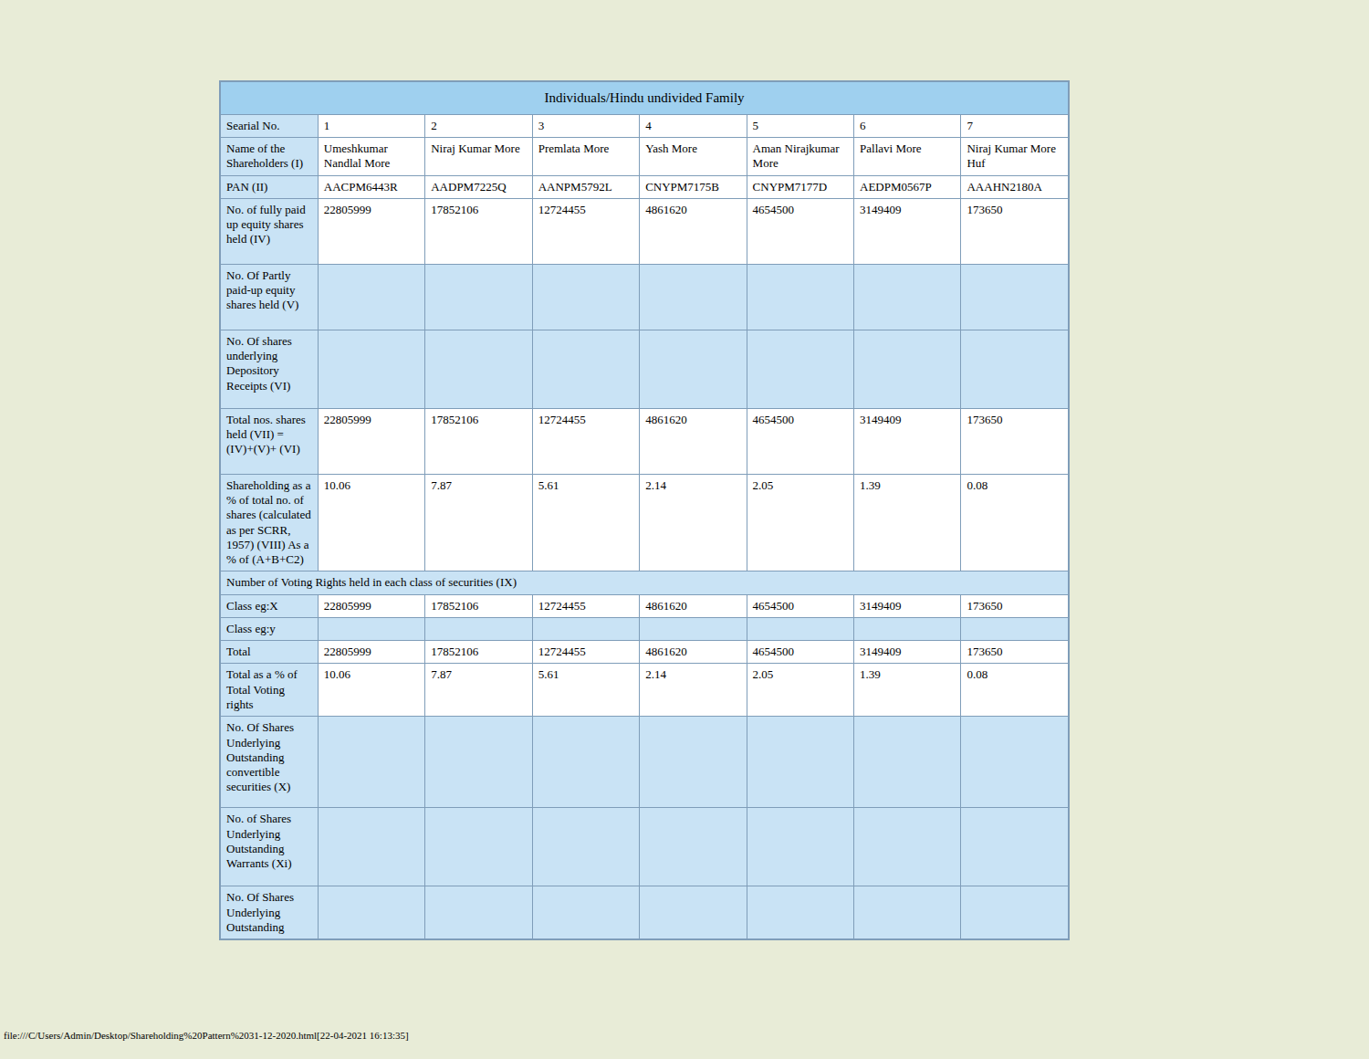| Individuals/Hindu undivided Family |
| Searial No. | 1 | 2 | 3 | 4 | 5 | 6 | 7 |
| Name of the Shareholders (I) | Umeshkumar Nandlal More | Niraj Kumar More | Premlata More | Yash More | Aman Nirajkumar More | Pallavi More | Niraj Kumar More Huf |
| PAN (II) | AACPM6443R | AADPM7225Q | AANPM5792L | CNYPM7175B | CNYPM7177D | AEDPM0567P | AAAHN2180A |
| No. of fully paid up equity shares held (IV) | 22805999 | 17852106 | 12724455 | 4861620 | 4654500 | 3149409 | 173650 |
| No. Of Partly paid-up equity shares held (V) | | | | | | | |
| No. Of shares underlying Depository Receipts (VI) | | | | | | | |
| Total nos. shares held (VII) = (IV)+(V)+ (VI) | 22805999 | 17852106 | 12724455 | 4861620 | 4654500 | 3149409 | 173650 |
| Shareholding as a % of total no. of shares (calculated as per SCRR, 1957) (VIII) As a % of (A+B+C2) | 10.06 | 7.87 | 5.61 | 2.14 | 2.05 | 1.39 | 0.08 |
| Number of Voting Rights held in each class of securities (IX) |
| Class eg:X | 22805999 | 17852106 | 12724455 | 4861620 | 4654500 | 3149409 | 173650 |
| Class eg:y | | | | | | | |
| Total | 22805999 | 17852106 | 12724455 | 4861620 | 4654500 | 3149409 | 173650 |
| Total as a % of Total Voting rights | 10.06 | 7.87 | 5.61 | 2.14 | 2.05 | 1.39 | 0.08 |
| No. Of Shares Underlying Outstanding convertible securities (X) | | | | | | | |
| No. of Shares Underlying Outstanding Warrants (Xi) | | | | | | | |
| No. Of Shares Underlying Outstanding | | | | | | | |
file:///C/Users/Admin/Desktop/Shareholding%20Pattern%2031-12-2020.html[22-04-2021 16:13:35]